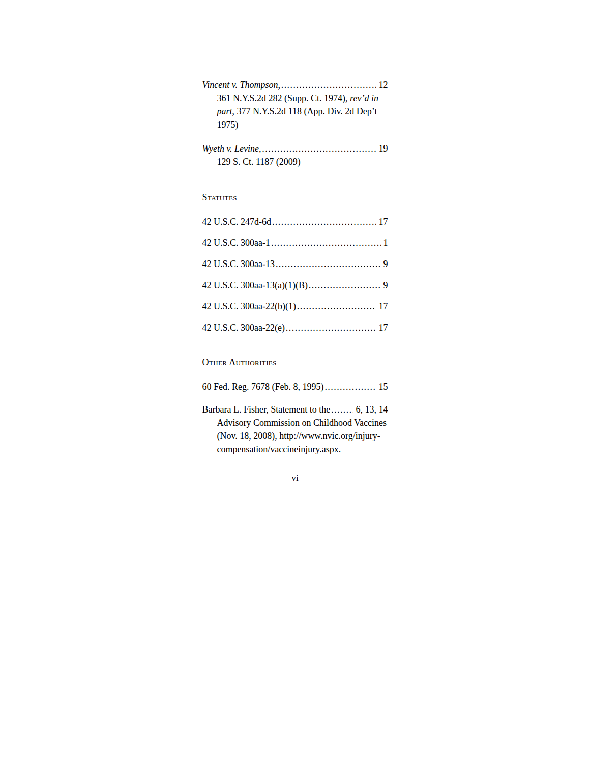Vincent v. Thompson, .................................................................................................. 12 361 N.Y.S.2d 282 (Supp. Ct. 1974), rev’d in part, 377 N.Y.S.2d 118 (App. Div. 2d Dep’t 1975)
Wyeth v. Levine, .................................................................................................. 19 129 S. Ct. 1187 (2009)
Statutes
42 U.S.C. 247d-6d .................................................................................................. 17
42 U.S.C. 300aa-1 .................................................................................................. 1
42 U.S.C. 300aa-13 .................................................................................................. 9
42 U.S.C. 300aa-13(a)(1)(B) .................................................................................................. 9
42 U.S.C. 300aa-22(b)(1) .................................................................................................. 17
42 U.S.C. 300aa-22(e) .................................................................................................. 17
Other Authorities
60 Fed. Reg. 7678 (Feb. 8, 1995) .................................................................................................. 15
Barbara L. Fisher, Statement to the .................................................................................................. 6, 13, 14 Advisory Commission on Childhood Vaccines (Nov. 18, 2008), http://www.nvic.org/injury-compensation/vaccineinjury.aspx.
vi